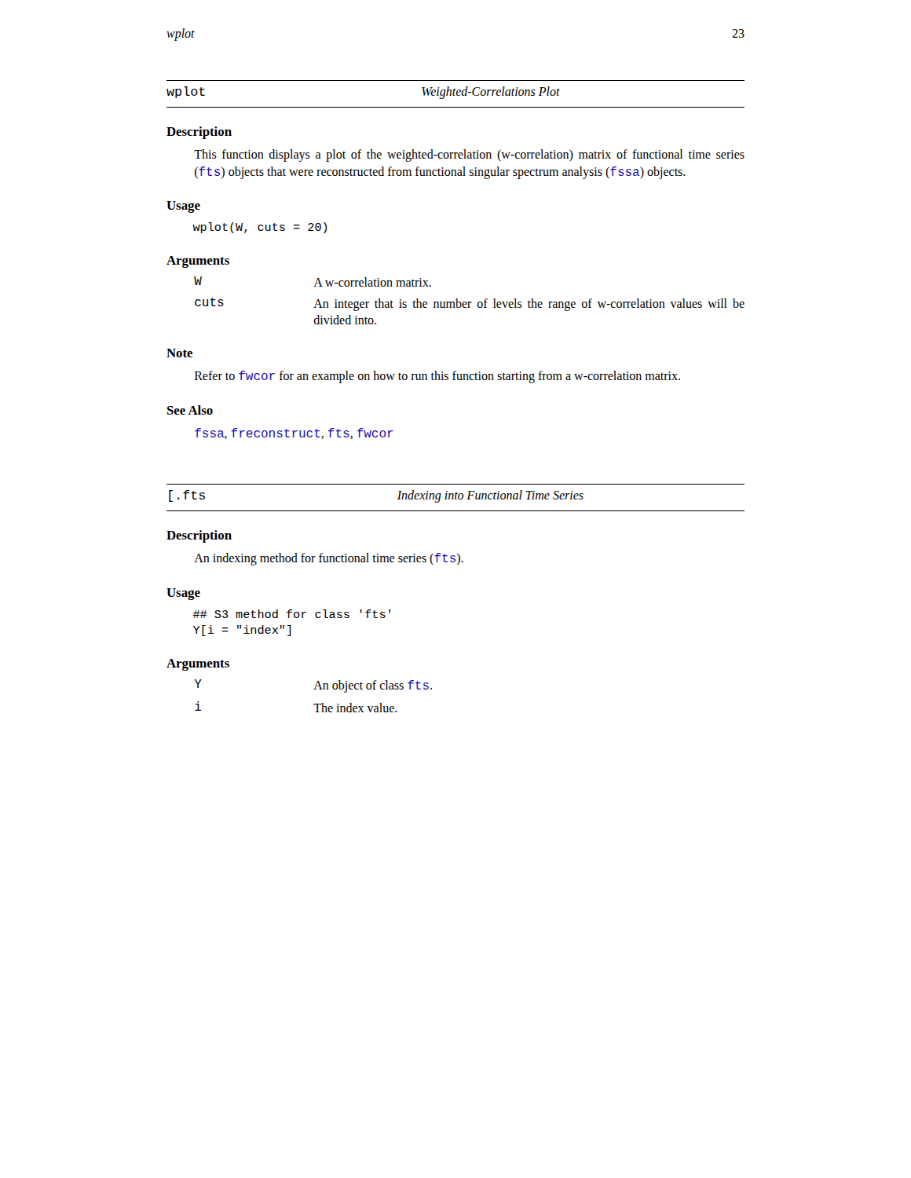wplot 23
wplot Weighted-Correlations Plot
Description
This function displays a plot of the weighted-correlation (w-correlation) matrix of functional time series (fts) objects that were reconstructed from functional singular spectrum analysis (fssa) objects.
Usage
wplot(W, cuts = 20)
Arguments
W
A w-correlation matrix.
cuts
An integer that is the number of levels the range of w-correlation values will be divided into.
Note
Refer to fwcor for an example on how to run this function starting from a w-correlation matrix.
See Also
fssa, freconstruct, fts, fwcor
[.fts Indexing into Functional Time Series
Description
An indexing method for functional time series (fts).
Usage
## S3 method for class 'fts'
Y[i = "index"]
Arguments
Y
An object of class fts.
i
The index value.